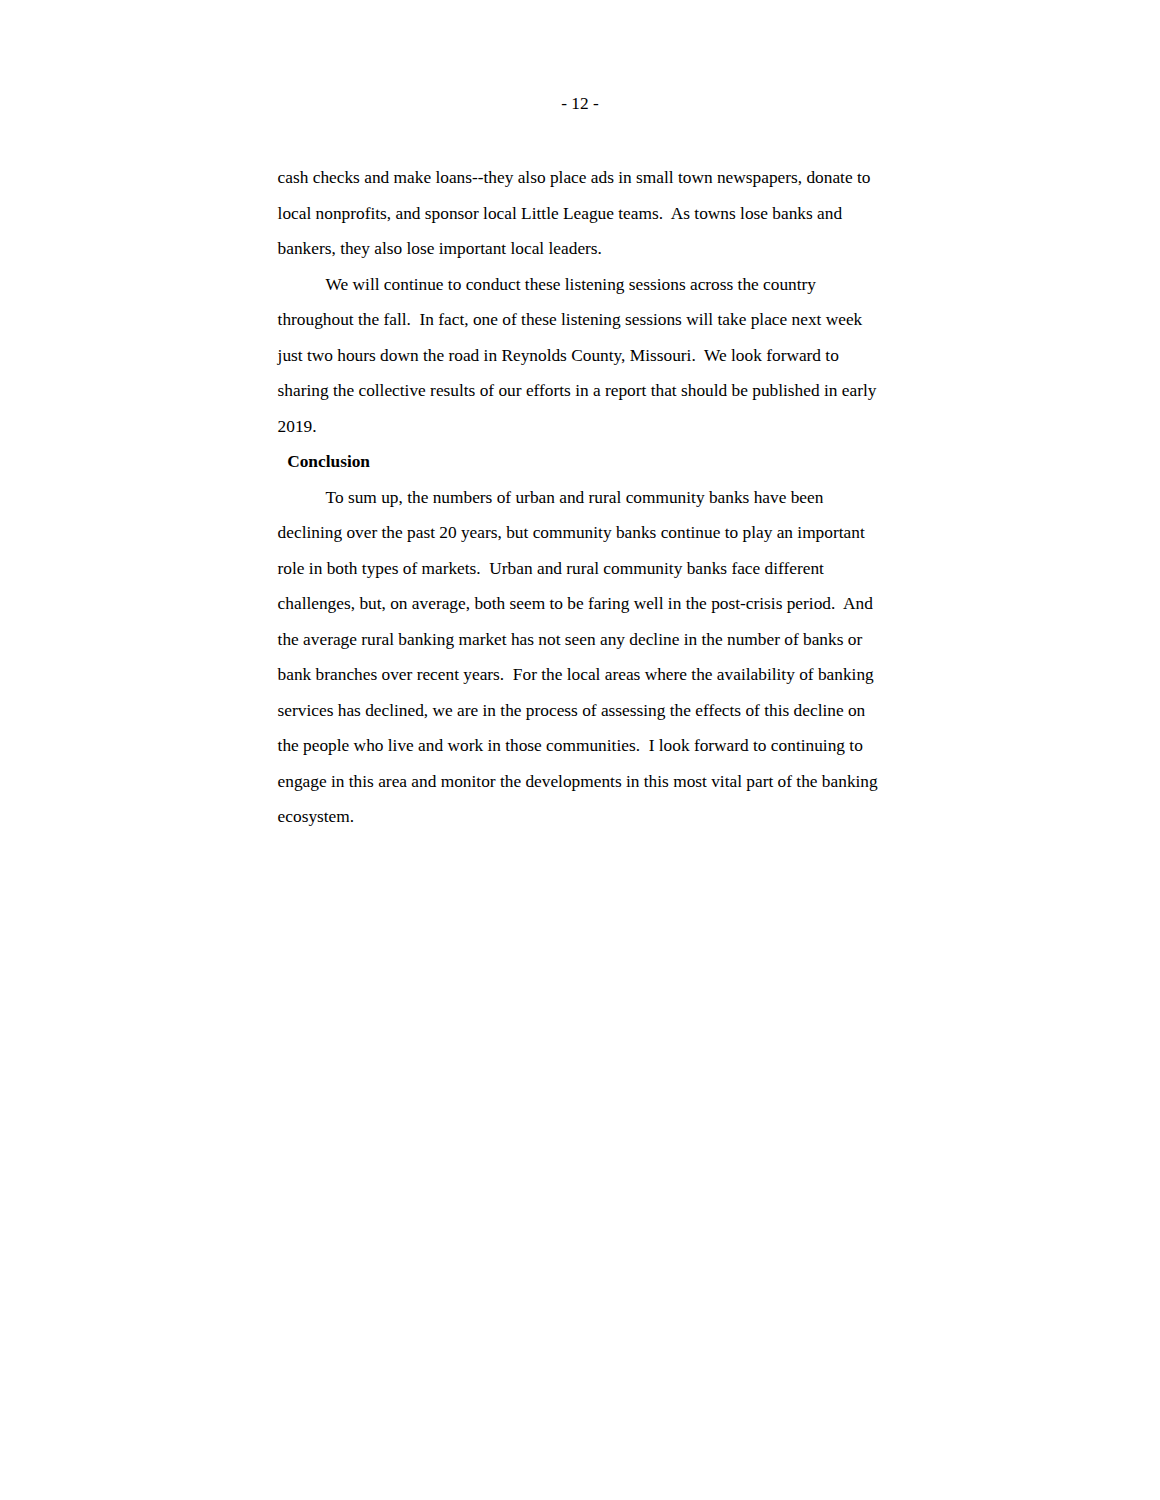- 12 -
cash checks and make loans--they also place ads in small town newspapers, donate to local nonprofits, and sponsor local Little League teams. As towns lose banks and bankers, they also lose important local leaders.
We will continue to conduct these listening sessions across the country throughout the fall. In fact, one of these listening sessions will take place next week just two hours down the road in Reynolds County, Missouri. We look forward to sharing the collective results of our efforts in a report that should be published in early 2019.
Conclusion
To sum up, the numbers of urban and rural community banks have been declining over the past 20 years, but community banks continue to play an important role in both types of markets. Urban and rural community banks face different challenges, but, on average, both seem to be faring well in the post-crisis period. And the average rural banking market has not seen any decline in the number of banks or bank branches over recent years. For the local areas where the availability of banking services has declined, we are in the process of assessing the effects of this decline on the people who live and work in those communities. I look forward to continuing to engage in this area and monitor the developments in this most vital part of the banking ecosystem.